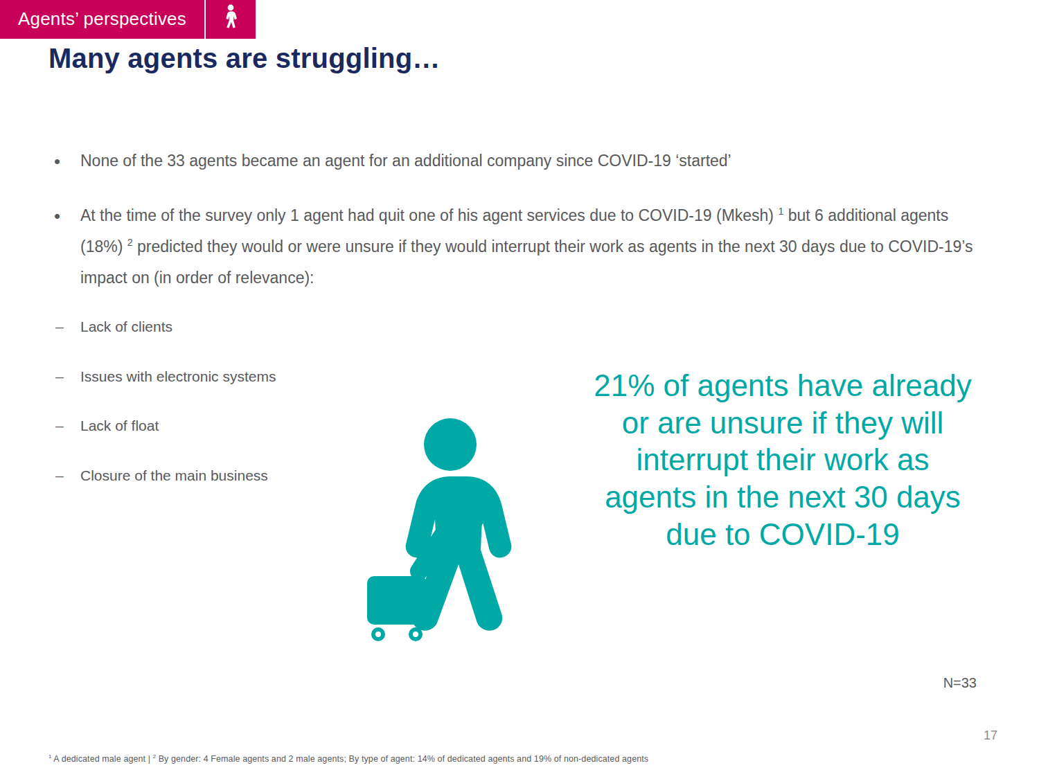Agents’ perspectives
Many agents are struggling…
None of the 33 agents became an agent for an additional company since COVID-19 ‘started’
At the time of the survey only 1 agent had quit one of his agent services due to COVID-19 (Mkesh) 1 but 6 additional agents (18%) 2 predicted they would or were unsure if they would interrupt their work as agents in the next 30 days due to COVID-19’s impact on (in order of relevance):
Lack of clients
Issues with electronic systems
Lack of float
Closure of the main business
21% of agents have already or are unsure if they will interrupt their work as agents in the next 30 days due to COVID-19
N=33
17
1 A dedicated male agent | 2 By gender: 4 Female agents and 2 male agents; By type of agent: 14% of dedicated agents and 19% of non-dedicated agents